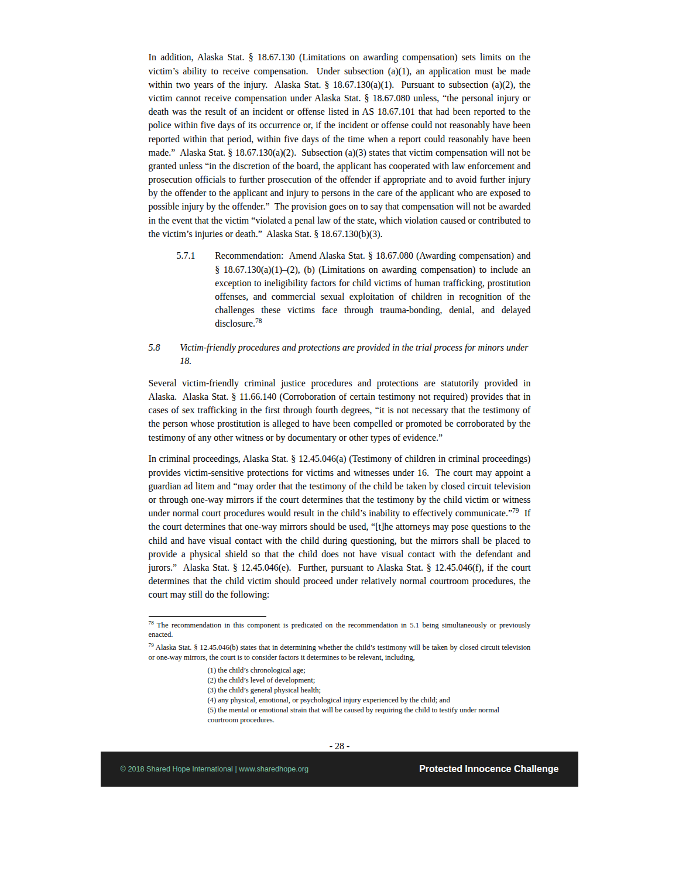In addition, Alaska Stat. § 18.67.130 (Limitations on awarding compensation) sets limits on the victim’s ability to receive compensation. Under subsection (a)(1), an application must be made within two years of the injury. Alaska Stat. § 18.67.130(a)(1). Pursuant to subsection (a)(2), the victim cannot receive compensation under Alaska Stat. § 18.67.080 unless, “the personal injury or death was the result of an incident or offense listed in AS 18.67.101 that had been reported to the police within five days of its occurrence or, if the incident or offense could not reasonably have been reported within that period, within five days of the time when a report could reasonably have been made.” Alaska Stat. § 18.67.130(a)(2). Subsection (a)(3) states that victim compensation will not be granted unless “in the discretion of the board, the applicant has cooperated with law enforcement and prosecution officials to further prosecution of the offender if appropriate and to avoid further injury by the offender to the applicant and injury to persons in the care of the applicant who are exposed to possible injury by the offender.” The provision goes on to say that compensation will not be awarded in the event that the victim “violated a penal law of the state, which violation caused or contributed to the victim’s injuries or death.” Alaska Stat. § 18.67.130(b)(3).
5.7.1
Recommendation: Amend Alaska Stat. § 18.67.080 (Awarding compensation) and § 18.67.130(a)(1)–(2), (b) (Limitations on awarding compensation) to include an exception to ineligibility factors for child victims of human trafficking, prostitution offenses, and commercial sexual exploitation of children in recognition of the challenges these victims face through trauma-bonding, denial, and delayed disclosure.78
5.8
Victim-friendly procedures and protections are provided in the trial process for minors under 18.
Several victim-friendly criminal justice procedures and protections are statutorily provided in Alaska. Alaska Stat. § 11.66.140 (Corroboration of certain testimony not required) provides that in cases of sex trafficking in the first through fourth degrees, “it is not necessary that the testimony of the person whose prostitution is alleged to have been compelled or promoted be corroborated by the testimony of any other witness or by documentary or other types of evidence.”
In criminal proceedings, Alaska Stat. § 12.45.046(a) (Testimony of children in criminal proceedings) provides victim-sensitive protections for victims and witnesses under 16. The court may appoint a guardian ad litem and “may order that the testimony of the child be taken by closed circuit television or through one-way mirrors if the court determines that the testimony by the child victim or witness under normal court procedures would result in the child’s inability to effectively communicate.”79 If the court determines that one-way mirrors should be used, “[t]he attorneys may pose questions to the child and have visual contact with the child during questioning, but the mirrors shall be placed to provide a physical shield so that the child does not have visual contact with the defendant and jurors.” Alaska Stat. § 12.45.046(e). Further, pursuant to Alaska Stat. § 12.45.046(f), if the court determines that the child victim should proceed under relatively normal courtroom procedures, the court may still do the following:
78 The recommendation in this component is predicated on the recommendation in 5.1 being simultaneously or previously enacted.
79 Alaska Stat. § 12.45.046(b) states that in determining whether the child’s testimony will be taken by closed circuit television or one-way mirrors, the court is to consider factors it determines to be relevant, including,
(1) the child’s chronological age;
(2) the child’s level of development;
(3) the child’s general physical health;
(4) any physical, emotional, or psychological injury experienced by the child; and
(5) the mental or emotional strain that will be caused by requiring the child to testify under normal
courtroom procedures.
- 28 -
© 2018 Shared Hope International | www.sharedhope.org
Protected Innocence Challenge